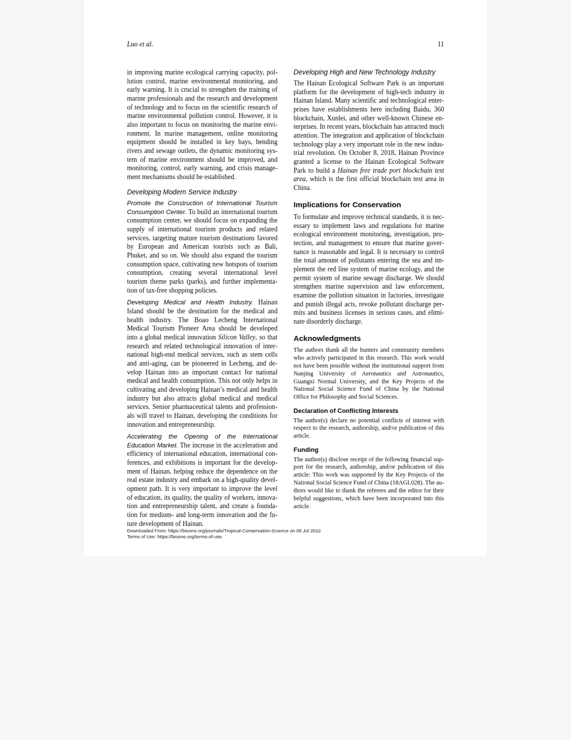Luo et al. 11
in improving marine ecological carrying capacity, pollution control, marine environmental monitoring, and early warning. It is crucial to strengthen the training of marine professionals and the research and development of technology and to focus on the scientific research of marine environmental pollution control. However, it is also important to focus on monitoring the marine environment. In marine management, online monitoring equipment should be installed in key bays, bending rivers and sewage outlets, the dynamic monitoring system of marine environment should be improved, and monitoring, control, early warning, and crisis management mechanisms should be established.
Developing Modern Service Industry
Promote the Construction of International Tourism Consumption Center. To build an international tourism consumption center, we should focus on expanding the supply of international tourism products and related services, targeting mature tourism destinations favored by European and American tourists such as Bali, Phuket, and so on. We should also expand the tourism consumption space, cultivating new hotspots of tourism consumption, creating several international level tourism theme parks (parks), and further implementation of tax-free shopping policies.
Developing Medical and Health Industry. Hainan Island should be the destination for the medical and health industry. The Boao Lecheng International Medical Tourism Pioneer Area should be developed into a global medical innovation Silicon Valley, so that research and related technological innovation of international high-end medical services, such as stem cells and anti-aging, can be pioneered in Lecheng, and develop Hainan into an important contact for national medical and health consumption. This not only helps in cultivating and developing Hainan’s medical and health industry but also attracts global medical and medical services. Senior pharmaceutical talents and professionals will travel to Hainan, developing the conditions for innovation and entrepreneurship.
Accelerating the Opening of the International Education Market. The increase in the acceleration and efficiency of international education, international conferences, and exhibitions is important for the development of Hainan, helping reduce the dependence on the real estate industry and embark on a high-quality development path. It is very important to improve the level of education, its quality, the quality of workers, innovation and entrepreneurship talent, and create a foundation for medium- and long-term innovation and the future development of Hainan.
Developing High and New Technology Industry
The Hainan Ecological Software Park is an important platform for the development of high-tech industry in Hainan Island. Many scientific and technological enterprises have establishments here including Baidu, 360 blockchain, Xunlei, and other well-known Chinese enterprises. In recent years, blockchain has attracted much attention. The integration and application of blockchain technology play a very important role in the new industrial revolution. On October 8, 2018, Hainan Province granted a license to the Hainan Ecological Software Park to build a Hainan free trade port blockchain test area, which is the first official blockchain test area in China.
Implications for Conservation
To formulate and improve technical standards, it is necessary to implement laws and regulations for marine ecological environment monitoring, investigation, protection, and management to ensure that marine governance is reasonable and legal. It is necessary to control the total amount of pollutants entering the sea and implement the red line system of marine ecology, and the permit system of marine sewage discharge. We should strengthen marine supervision and law enforcement, examine the pollution situation in factories, investigate and punish illegal acts, revoke pollutant discharge permits and business licenses in serious cases, and eliminate disorderly discharge.
Acknowledgments
The authors thank all the hunters and community members who actively participated in this research. This work would not have been possible without the institutional support from Nanjing University of Aeronautics and Astronautics, Guangxi Normal University, and the Key Projects of the National Social Science Fund of China by the National Office for Philosophy and Social Sciences.
Declaration of Conflicting Interests
The author(s) declare no potential conflicts of interest with respect to the research, authorship, and/or publication of this article.
Funding
The author(s) disclose receipt of the following financial support for the research, authorship, and/or publication of this article: This work was supported by the Key Projects of the National Social Science Fund of China (18AGL028). The authors would like to thank the referees and the editor for their helpful suggestions, which have been incorporated into this article.
Downloaded From: https://bioone.org/journals/Tropical-Conservation-Science on 06 Jul 2022
Terms of Use: https://bioone.org/terms-of-use